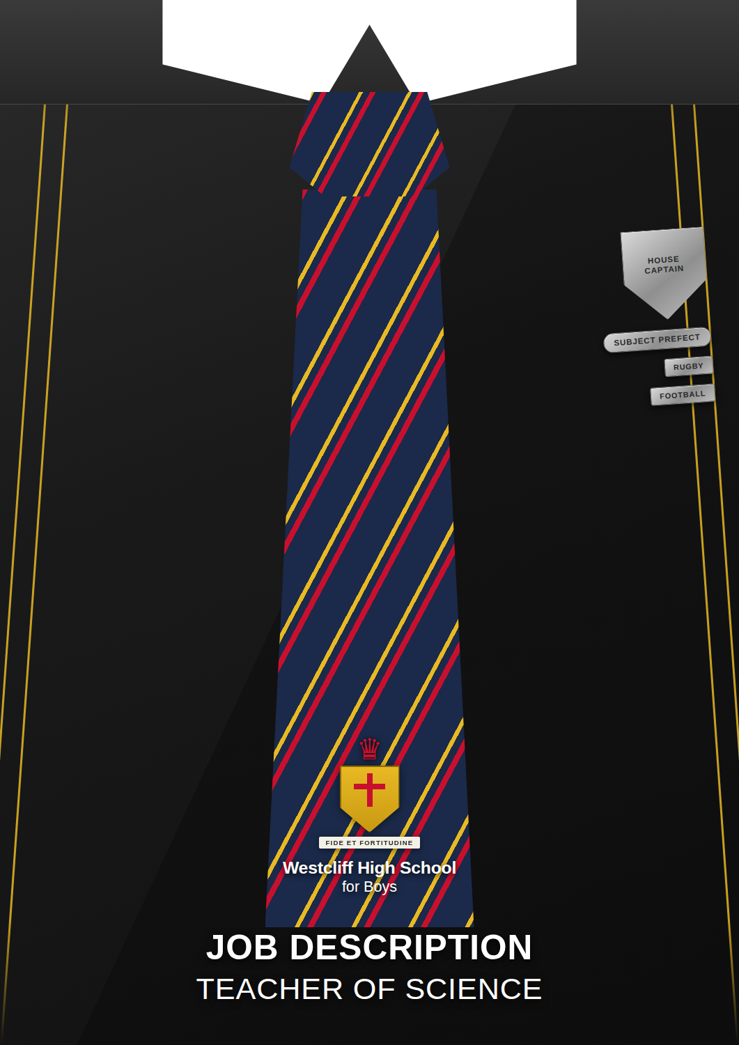♛
FIDE ET FORTITUDINE
Westcliff High School for Boys
House
Captain Subject Prefect Rugby Football
JOB DESCRIPTION
TEACHER OF SCIENCE